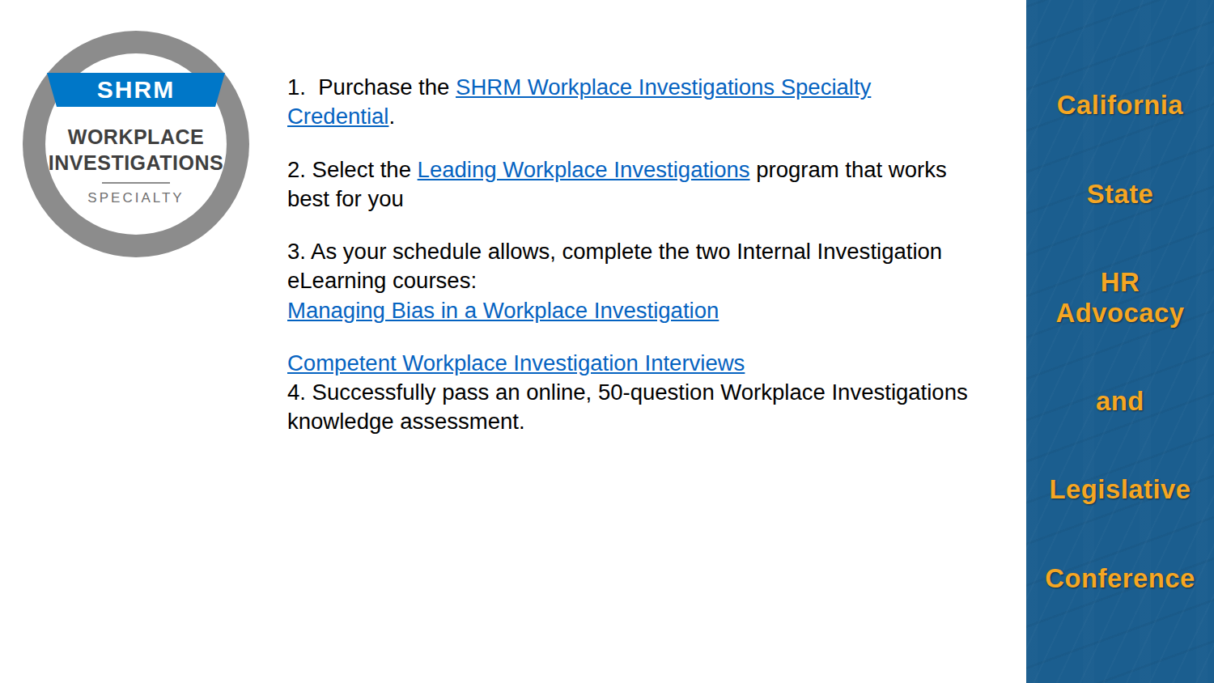SHRM WORKPLACE INVESTIGATIONS SPECIALTY
1. Purchase the SHRM Workplace Investigations Specialty Credential.
2. Select the Leading Workplace Investigations program that works best for you
3. As your schedule allows, complete the two Internal Investigation eLearning courses:
Managing Bias in a Workplace Investigation
Competent Workplace Investigation Interviews
4. Successfully pass an online, 50-question Workplace Investigations knowledge assessment.
California State HR Advocacy and Legislative Conference